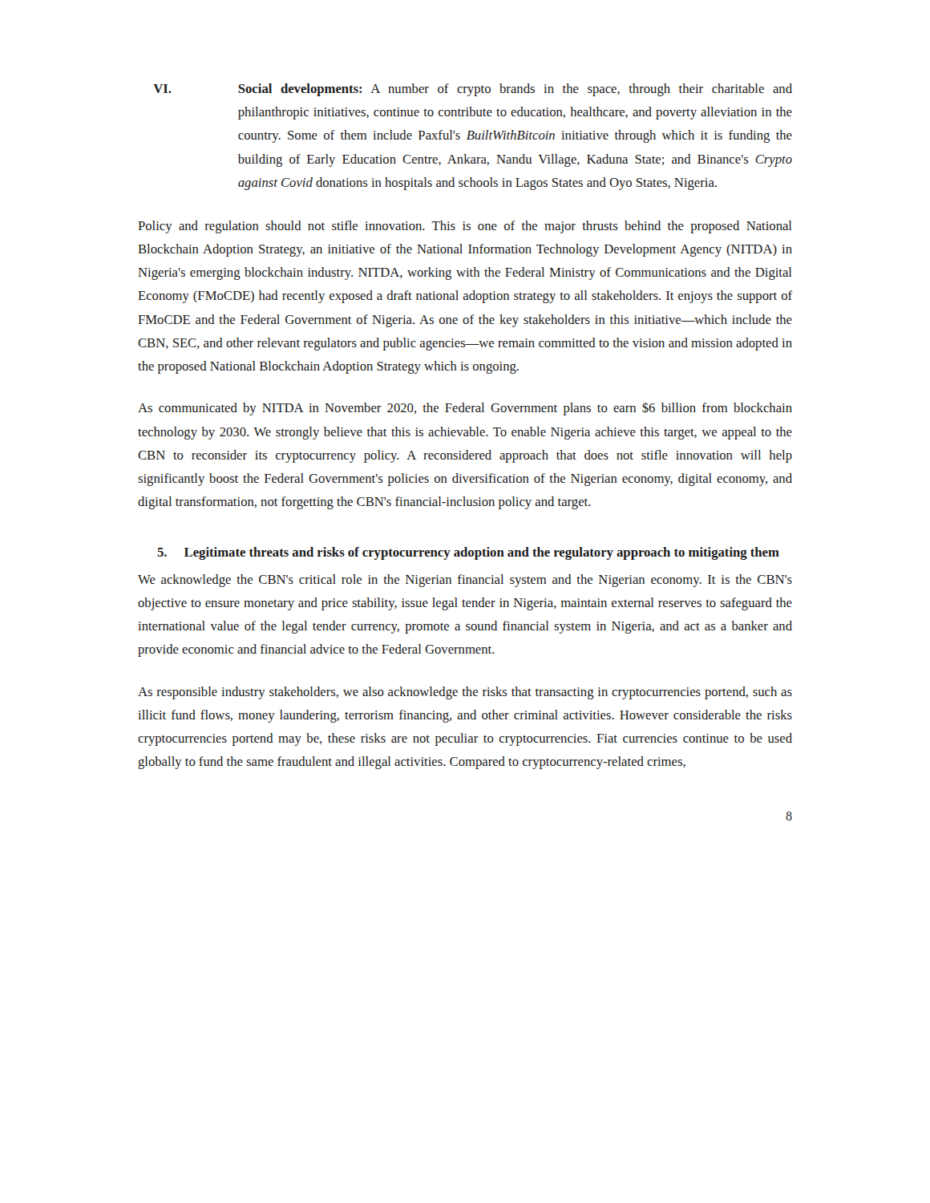VI.
Social developments: A number of crypto brands in the space, through their charitable and philanthropic initiatives, continue to contribute to education, healthcare, and poverty alleviation in the country. Some of them include Paxful's BuiltWithBitcoin initiative through which it is funding the building of Early Education Centre, Ankara, Nandu Village, Kaduna State; and Binance's Crypto against Covid donations in hospitals and schools in Lagos States and Oyo States, Nigeria.
Policy and regulation should not stifle innovation. This is one of the major thrusts behind the proposed National Blockchain Adoption Strategy, an initiative of the National Information Technology Development Agency (NITDA) in Nigeria's emerging blockchain industry. NITDA, working with the Federal Ministry of Communications and the Digital Economy (FMoCDE) had recently exposed a draft national adoption strategy to all stakeholders. It enjoys the support of FMoCDE and the Federal Government of Nigeria. As one of the key stakeholders in this initiative—which include the CBN, SEC, and other relevant regulators and public agencies—we remain committed to the vision and mission adopted in the proposed National Blockchain Adoption Strategy which is ongoing.
As communicated by NITDA in November 2020, the Federal Government plans to earn $6 billion from blockchain technology by 2030. We strongly believe that this is achievable. To enable Nigeria achieve this target, we appeal to the CBN to reconsider its cryptocurrency policy. A reconsidered approach that does not stifle innovation will help significantly boost the Federal Government's policies on diversification of the Nigerian economy, digital economy, and digital transformation, not forgetting the CBN's financial-inclusion policy and target.
5.
Legitimate threats and risks of cryptocurrency adoption and the regulatory approach to mitigating them
We acknowledge the CBN's critical role in the Nigerian financial system and the Nigerian economy. It is the CBN's objective to ensure monetary and price stability, issue legal tender in Nigeria, maintain external reserves to safeguard the international value of the legal tender currency, promote a sound financial system in Nigeria, and act as a banker and provide economic and financial advice to the Federal Government.
As responsible industry stakeholders, we also acknowledge the risks that transacting in cryptocurrencies portend, such as illicit fund flows, money laundering, terrorism financing, and other criminal activities. However considerable the risks cryptocurrencies portend may be, these risks are not peculiar to cryptocurrencies. Fiat currencies continue to be used globally to fund the same fraudulent and illegal activities. Compared to cryptocurrency-related crimes,
8